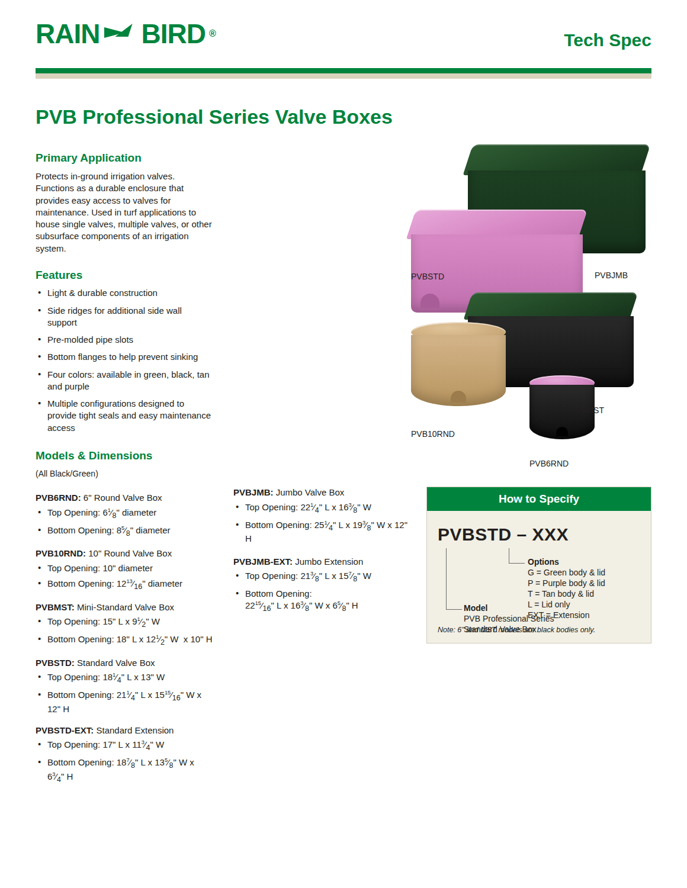RAIN BIRD®
Tech Spec
PVB Professional Series Valve Boxes
Primary Application
Protects in-ground irrigation valves. Functions as a durable enclosure that provides easy access to valves for maintenance. Used in turf applications to house single valves, multiple valves, or other subsurface components of an irrigation system.
Features
Light & durable construction
Side ridges for additional side wall support
Pre-molded pipe slots
Bottom flanges to help prevent sinking
Four colors: available in green, black, tan and purple
Multiple configurations designed to provide tight seals and easy maintenance access
Models & Dimensions
(All Black/Green)
PVB6RND: 6" Round Valve Box
Top Opening: 61⁄8" diameter
Bottom Opening: 85⁄8" diameter
PVB10RND: 10" Round Valve Box
Top Opening: 10" diameter
Bottom Opening: 1213⁄16" diameter
PVBMST: Mini-Standard Valve Box
Top Opening: 15" L x 91⁄2" W
Bottom Opening: 18" L x 121⁄2" W x 10" H
PVBSTD: Standard Valve Box
Top Opening: 181⁄4" L x 13" W
Bottom Opening: 211⁄4" L x 1515⁄16" W x 12" H
PVBSTD-EXT: Standard Extension
Top Opening: 17" L x 113⁄4" W
Bottom Opening: 187⁄8" L x 135⁄8" W x 63⁄4" H
PVBJMB PVBSTD PVBMST PVB10RND PVB6RND
PVBJMB: Jumbo Valve Box
Top Opening: 221⁄4" L x 163⁄8" W
Bottom Opening: 251⁄4" L x 193⁄8" W x 12" H
PVBJMB-EXT: Jumbo Extension
Top Opening: 213⁄8" L x 157⁄8" W
Bottom Opening:
2215⁄16" L x 163⁄8" W x 65⁄8" H
How to Specify
PVBSTD – XXX
Options G = Green body & lid
P = Purple body & lid
T = Tan body & lid
L = Lid only
EXT = Extension
Model PVB Professional Series
Standard Valve Box
Note: 6" and MST models are black bodies only.